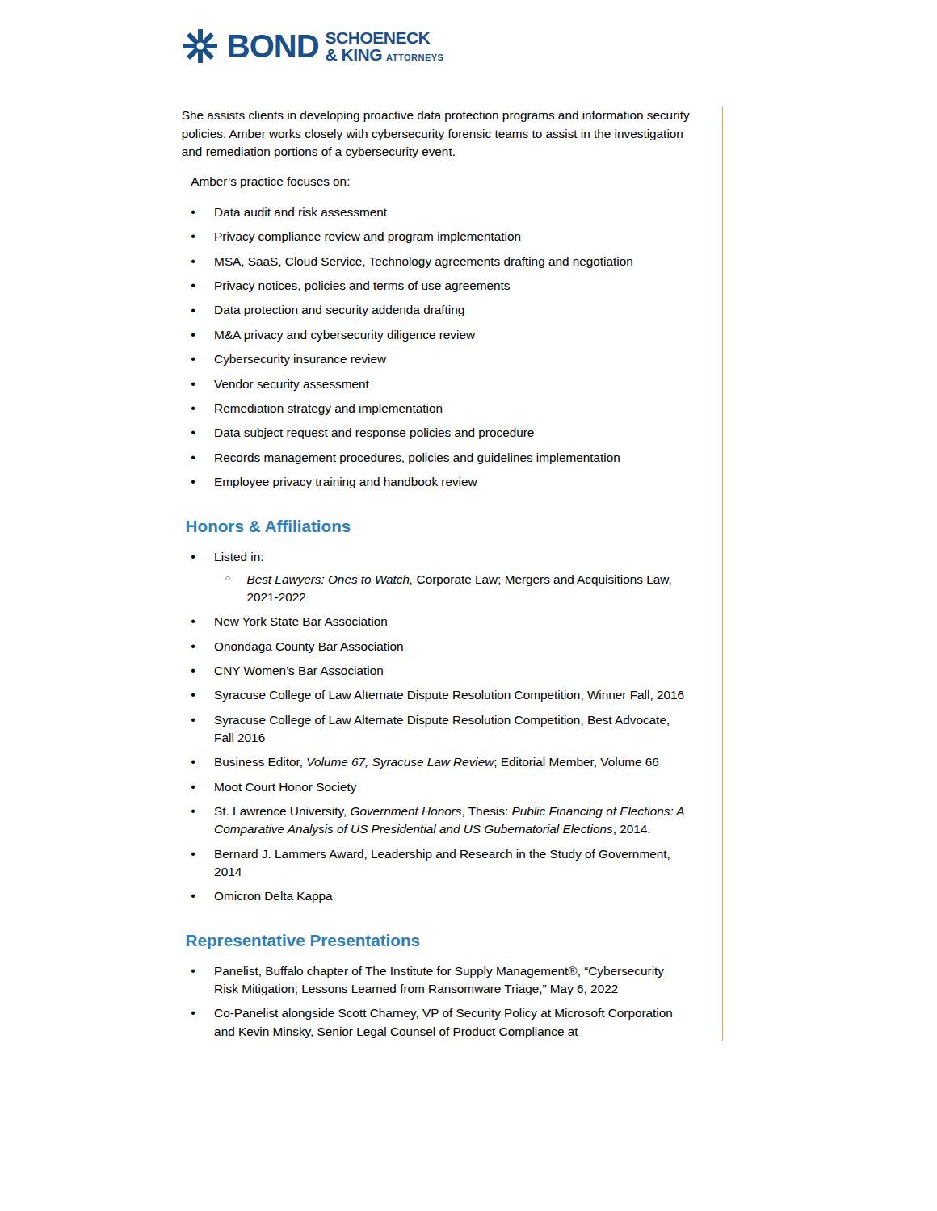BOND
SCHOENECK
& KINGATTORNEYS
She assists clients in developing proactive data protection programs and information security policies. Amber works closely with cybersecurity forensic teams to assist in the investigation and remediation portions of a cybersecurity event.
Amber’s practice focuses on:
Data audit and risk assessment
Privacy compliance review and program implementation
MSA, SaaS, Cloud Service, Technology agreements drafting and negotiation
Privacy notices, policies and terms of use agreements
Data protection and security addenda drafting
M&A privacy and cybersecurity diligence review
Cybersecurity insurance review
Vendor security assessment
Remediation strategy and implementation
Data subject request and response policies and procedure
Records management procedures, policies and guidelines implementation
Employee privacy training and handbook review
Honors & Affiliations
Listed in:
Best Lawyers: Ones to Watch, Corporate Law; Mergers and Acquisitions Law, 2021-2022
New York State Bar Association
Onondaga County Bar Association
CNY Women’s Bar Association
Syracuse College of Law Alternate Dispute Resolution Competition, Winner Fall, 2016
Syracuse College of Law Alternate Dispute Resolution Competition, Best Advocate, Fall 2016
Business Editor, Volume 67, Syracuse Law Review; Editorial Member, Volume 66
Moot Court Honor Society
St. Lawrence University, Government Honors, Thesis: Public Financing of Elections: A Comparative Analysis of US Presidential and US Gubernatorial Elections, 2014.
Bernard J. Lammers Award, Leadership and Research in the Study of Government, 2014
Omicron Delta Kappa
Representative Presentations
Panelist, Buffalo chapter of The Institute for Supply Management®, “Cybersecurity Risk Mitigation; Lessons Learned from Ransomware Triage,” May 6, 2022
Co-Panelist alongside Scott Charney, VP of Security Policy at Microsoft Corporation and Kevin Minsky, Senior Legal Counsel of Product Compliance at